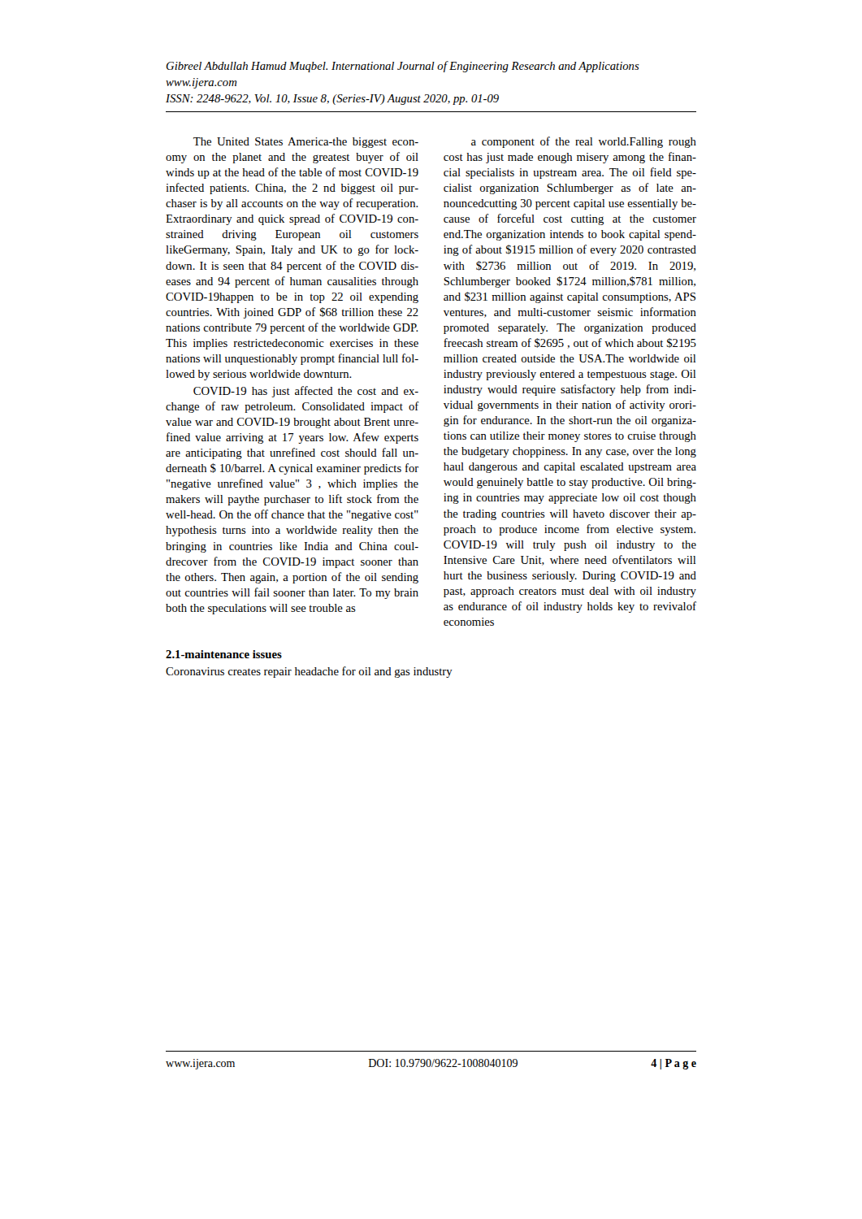Gibreel Abdullah Hamud Muqbel. International Journal of Engineering Research and Applications
www.ijera.com
ISSN: 2248-9622, Vol. 10, Issue 8, (Series-IV) August 2020, pp. 01-09
The United States America-the biggest economy on the planet and the greatest buyer of oil winds up at the head of the table of most COVID-19 infected patients. China, the 2 nd biggest oil purchaser is by all accounts on the way of recuperation. Extraordinary and quick spread of COVID-19 constrained driving European oil customers likeGermany, Spain, Italy and UK to go for lockdown. It is seen that 84 percent of the COVID diseases and 94 percent of human causalities through COVID-19happen to be in top 22 oil expending countries. With joined GDP of $68 trillion these 22 nations contribute 79 percent of the worldwide GDP. This implies restrictedeconomic exercises in these nations will unquestionably prompt financial lull followed by serious worldwide downturn.
COVID-19 has just affected the cost and exchange of raw petroleum. Consolidated impact of value war and COVID-19 brought about Brent unrefined value arriving at 17 years low. Afew experts are anticipating that unrefined cost should fall underneath $ 10/barrel. A cynical examiner predicts for "negative unrefined value" 3 , which implies the makers will paythe purchaser to lift stock from the well-head. On the off chance that the "negative cost" hypothesis turns into a worldwide reality then the bringing in countries like India and China couldrecover from the COVID-19 impact sooner than the others. Then again, a portion of the oil sending out countries will fail sooner than later. To my brain both the speculations will see trouble as
a component of the real world.Falling rough cost has just made enough misery among the financial specialists in upstream area. The oil field specialist organization Schlumberger as of late announcedcutting 30 percent capital use essentially because of forceful cost cutting at the customer end.The organization intends to book capital spending of about $1915 million of every 2020 contrasted with $2736 million out of 2019. In 2019, Schlumberger booked $1724 million,$781 million, and $231 million against capital consumptions, APS ventures, and multi-customer seismic information promoted separately. The organization produced freecash stream of $2695 , out of which about $2195 million created outside the USA.The worldwide oil industry previously entered a tempestuous stage. Oil industry would require satisfactory help from individual governments in their nation of activity ororigin for endurance. In the short-run the oil organizations can utilize their money stores to cruise through the budgetary choppiness. In any case, over the long haul dangerous and capital escalated upstream area would genuinely battle to stay productive. Oil bringing in countries may appreciate low oil cost though the trading countries will haveto discover their approach to produce income from elective system. COVID-19 will truly push oil industry to the Intensive Care Unit, where need ofventilators will hurt the business seriously. During COVID-19 and past, approach creators must deal with oil industry as endurance of oil industry holds key to revivalof economies
2.1-maintenance issues
Coronavirus creates repair headache for oil and gas industry
www.ijera.com
DOI: 10.9790/9622-1008040109
4 | P a g e